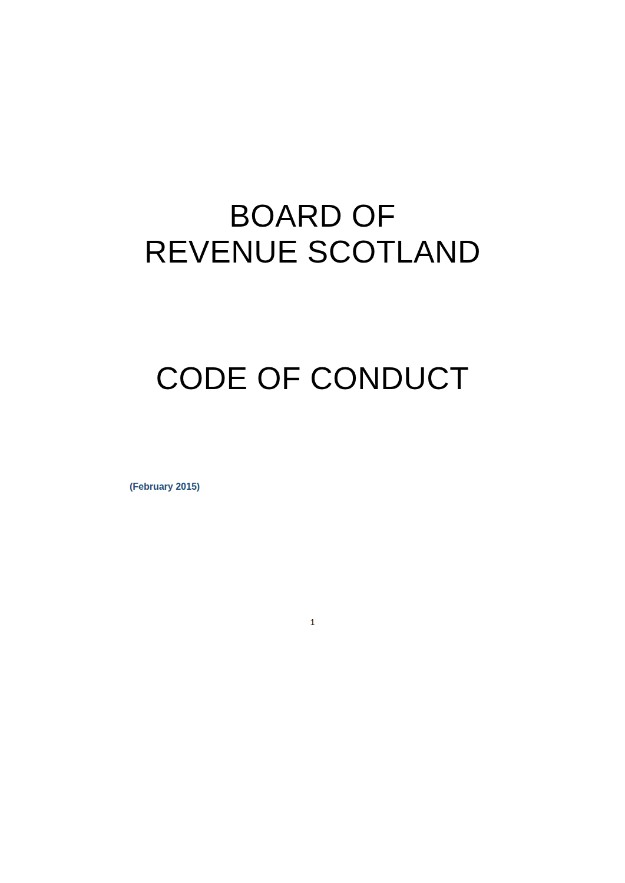BOARD OF
REVENUE SCOTLAND
CODE OF CONDUCT
(February 2015)
1